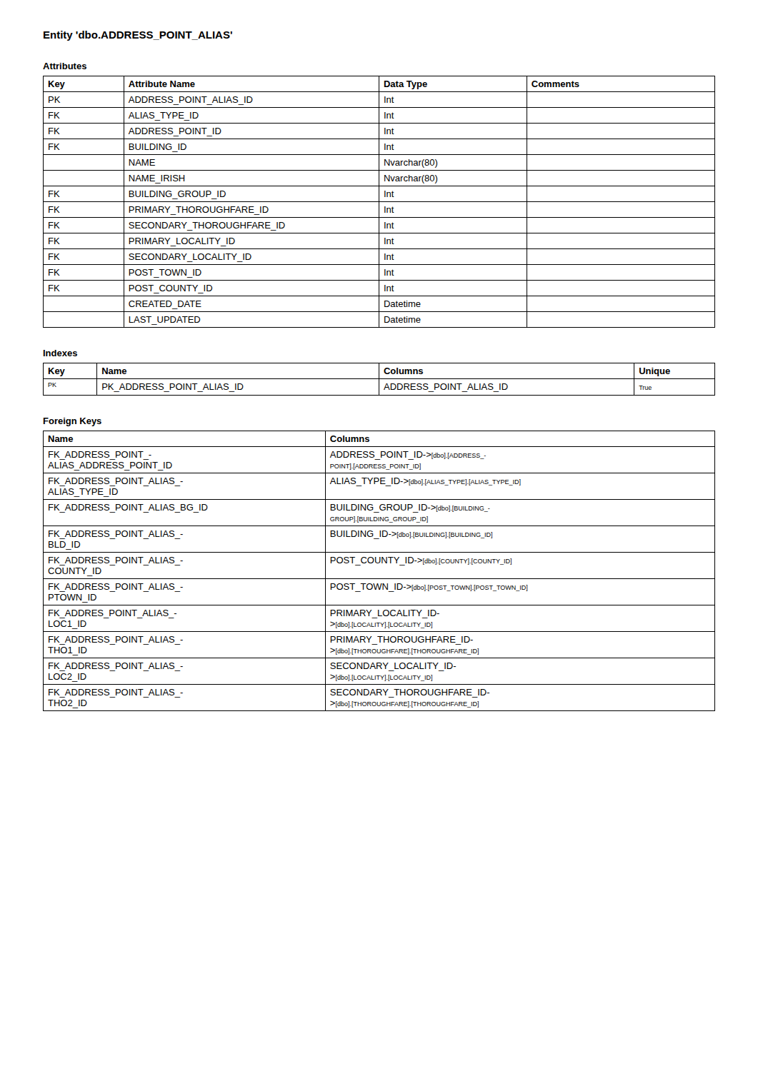Entity 'dbo.ADDRESS_POINT_ALIAS'
Attributes
| Key | Attribute Name | Data Type | Comments |
| --- | --- | --- | --- |
| PK | ADDRESS_POINT_ALIAS_ID | Int | |
| FK | ALIAS_TYPE_ID | Int | |
| FK | ADDRESS_POINT_ID | Int | |
| FK | BUILDING_ID | Int | |
| | NAME | Nvarchar(80) | |
| | NAME_IRISH | Nvarchar(80) | |
| FK | BUILDING_GROUP_ID | Int | |
| FK | PRIMARY_THOROUGHFARE_ID | Int | |
| FK | SECONDARY_THOROUGHFARE_ID | Int | |
| FK | PRIMARY_LOCALITY_ID | Int | |
| FK | SECONDARY_LOCALITY_ID | Int | |
| FK | POST_TOWN_ID | Int | |
| FK | POST_COUNTY_ID | Int | |
| | CREATED_DATE | Datetime | |
| | LAST_UPDATED | Datetime | |
Indexes
| Key | Name | Columns | Unique |
| --- | --- | --- | --- |
| PK | PK_ADDRESS_POINT_ALIAS_ID | ADDRESS_POINT_ALIAS_ID | True |
Foreign Keys
| Name | Columns |
| --- | --- |
| FK_ADDRESS_POINT_- ALIAS_ADDRESS_POINT_ID | ADDRESS_POINT_ID-> [dbo].[ADDRESS_- POINT].[ADDRESS_POINT_ID] |
| FK_ADDRESS_POINT_ALIAS_- ALIAS_TYPE_ID | ALIAS_TYPE_ID-> [dbo].[ALIAS_TYPE].[ALIAS_TYPE_ID] |
| FK_ADDRESS_POINT_ALIAS_BG_ID | BUILDING_GROUP_ID-> [dbo].[BUILDING_- GROUP].[BUILDING_GROUP_ID] |
| FK_ADDRESS_POINT_ALIAS_- BLD_ID | BUILDING_ID-> [dbo].[BUILDING].[BUILDING_ID] |
| FK_ADDRESS_POINT_ALIAS_- COUNTY_ID | POST_COUNTY_ID-> [dbo].[COUNTY].[COUNTY_ID] |
| FK_ADDRESS_POINT_ALIAS_- PTOWN_ID | POST_TOWN_ID-> [dbo].[POST_TOWN].[POST_TOWN_ID] |
| FK_ADDRES_POINT_ALIAS_- LOC1_ID | PRIMARY_LOCALITY_ID- > [dbo].[LOCALITY].[LOCALITY_ID] |
| FK_ADDRESS_POINT_ALIAS_- THO1_ID | PRIMARY_THOROUGHFARE_ID- > [dbo].[THOROUGHFARE].[THOROUGHFARE_ID] |
| FK_ADDRESS_POINT_ALIAS_- LOC2_ID | SECONDARY_LOCALITY_ID- > [dbo].[LOCALITY].[LOCALITY_ID] |
| FK_ADDRESS_POINT_ALIAS_- THO2_ID | SECONDARY_THOROUGHFARE_ID- > [dbo].[THOROUGHFARE].[THOROUGHFARE_ID] |